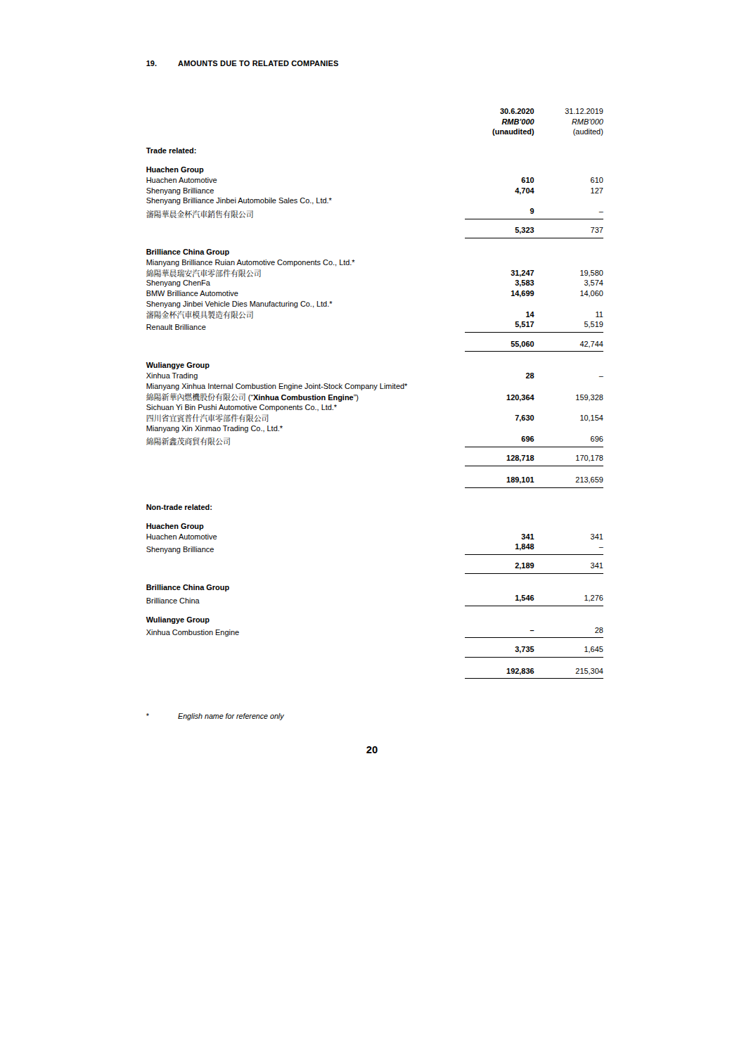19.
AMOUNTS DUE TO RELATED COMPANIES
| | 30.6.2020 | 31.12.2019 |
| | RMB’000 | RMB’000 |
| | (unaudited) | (audited) |
| Trade related: | | |
| Huachen Group | | |
| Huachen Automotive | 610 | 610 |
| Shenyang Brilliance | 4,704 | 127 |
| Shenyang Brilliance Jinbei Automobile Sales Co., Ltd.* | | |
| 瀋陽華晨金杯汽車銷售有限公司 | 9 | – |
| | 5,323 | 737 |
| Brilliance China Group | | |
| Mianyang Brilliance Ruian Automotive Components Co., Ltd.* | | |
| 綿陽華晨瑞安汽車零部件有限公司 | 31,247 | 19,580 |
| Shenyang ChenFa | 3,583 | 3,574 |
| BMW Brilliance Automotive | 14,699 | 14,060 |
| Shenyang Jinbei Vehicle Dies Manufacturing Co., Ltd.* | | |
| 瀋陽金杯汽車模具製造有限公司 | 14 | 11 |
| Renault Brilliance | 5,517 | 5,519 |
| | 55,060 | 42,744 |
| Wuliangye Group | | |
| Xinhua Trading | 28 | – |
| Mianyang Xinhua Internal Combustion Engine Joint-Stock Company Limited* | | |
| 綿陽新華內燃機股份有限公司 (“ Xinhua Combustion Engine ”) | 120,364 | 159,328 |
| Sichuan Yi Bin Pushi Automotive Components Co., Ltd.* | | |
| 四川省宜賓普什汽車零部件有限公司 | 7,630 | 10,154 |
| Mianyang Xin Xinmao Trading Co., Ltd.* | | |
| 綿陽新鑫茂商貿有限公司 | 696 | 696 |
| | 128,718 | 170,178 |
| | 189,101 | 213,659 |
| Non-trade related: | | |
| Huachen Group | | |
| Huachen Automotive | 341 | 341 |
| Shenyang Brilliance | 1,848 | – |
| | 2,189 | 341 |
| Brilliance China Group | | |
| Brilliance China | 1,546 | 1,276 |
| Wuliangye Group | | |
| Xinhua Combustion Engine | – | 28 |
| | 3,735 | 1,645 |
| | 192,836 | 215,304 |
*English name for reference only
20